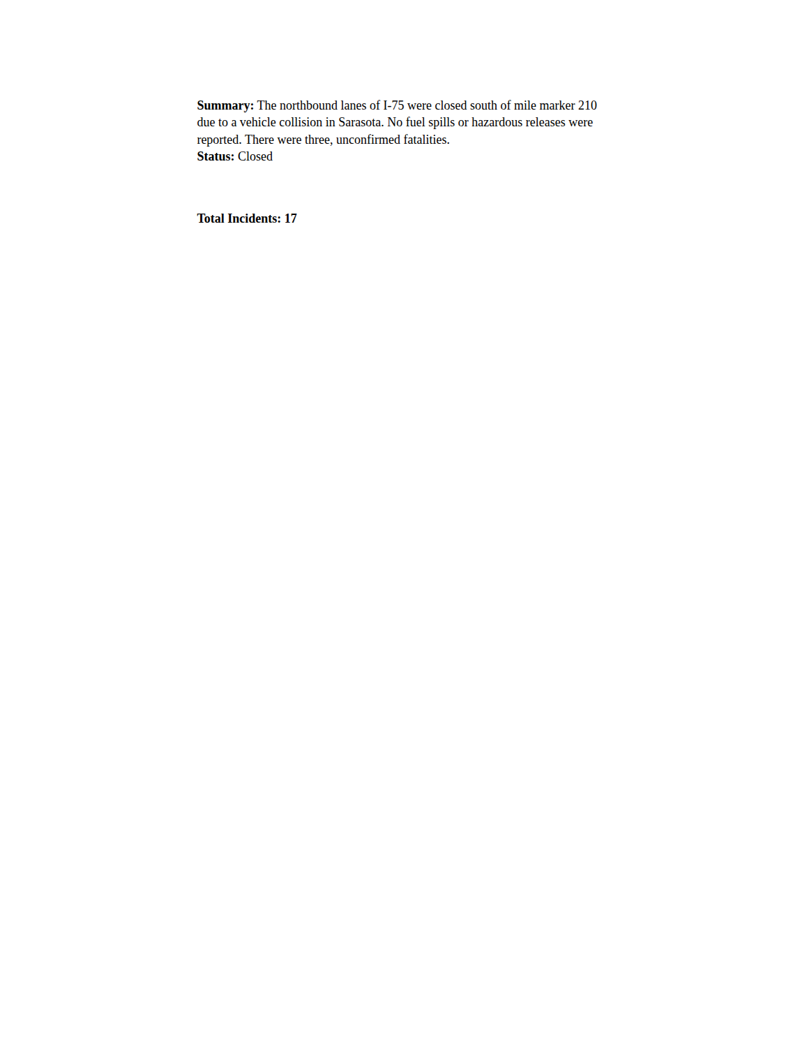Summary: The northbound lanes of I-75 were closed south of mile marker 210 due to a vehicle collision in Sarasota. No fuel spills or hazardous releases were reported. There were three, unconfirmed fatalities.
Status: Closed
Total Incidents: 17